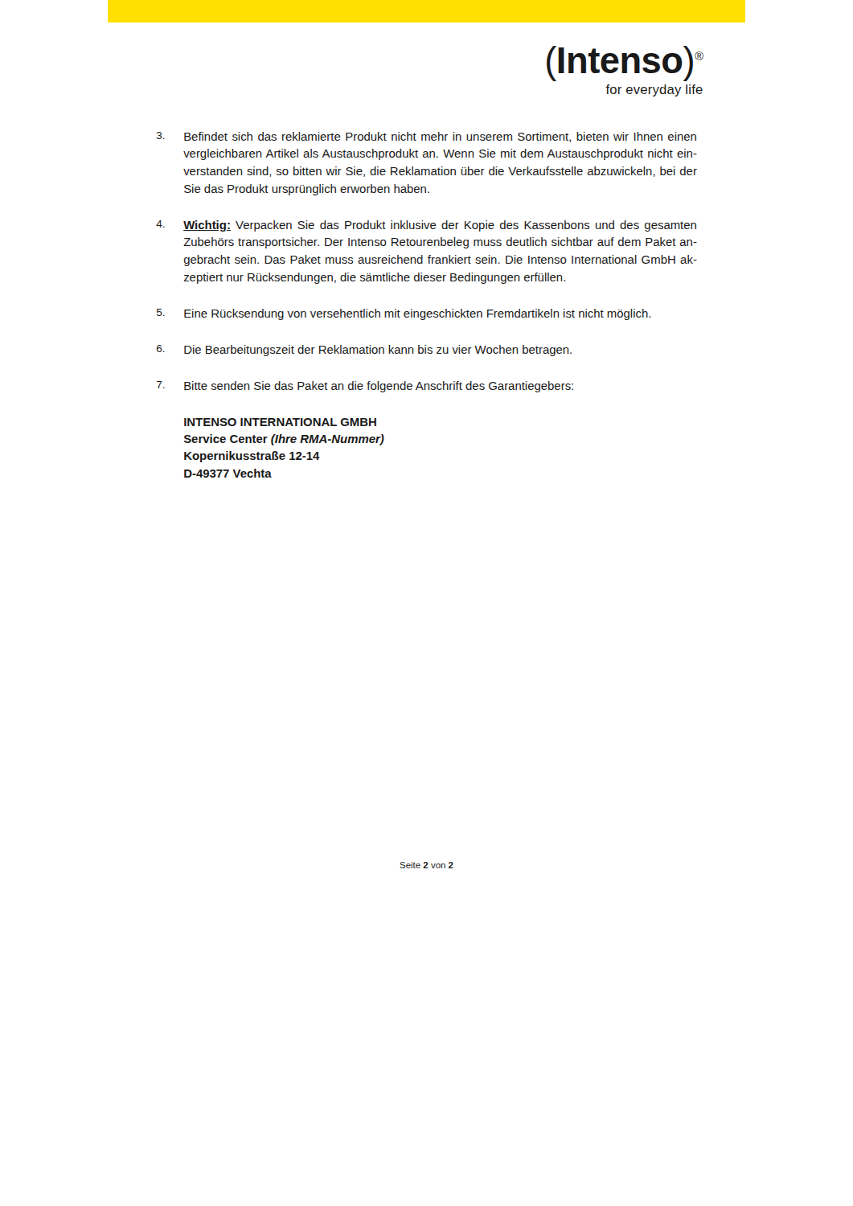(Intenso)®
for everyday life
Befindet sich das reklamierte Produkt nicht mehr in unserem Sortiment, bieten wir Ihnen einen vergleichbaren Artikel als Austauschprodukt an. Wenn Sie mit dem Austauschprodukt nicht einverstanden sind, so bitten wir Sie, die Reklamation über die Verkaufsstelle abzuwickeln, bei der Sie das Produkt ursprünglich erworben haben.
Wichtig: Verpacken Sie das Produkt inklusive der Kopie des Kassenbons und des gesamten Zubehörs transportsicher. Der Intenso Retourenbeleg muss deutlich sichtbar auf dem Paket angebracht sein. Das Paket muss ausreichend frankiert sein. Die Intenso International GmbH akzeptiert nur Rücksendungen, die sämtliche dieser Bedingungen erfüllen.
Eine Rücksendung von versehentlich mit eingeschickten Fremdartikeln ist nicht möglich.
Die Bearbeitungszeit der Reklamation kann bis zu vier Wochen betragen.
Bitte senden Sie das Paket an die folgende Anschrift des Garantiegebers:
INTENSO INTERNATIONAL GMBH
Service Center (Ihre RMA-Nummer)
Kopernikusstraße 12-14
D-49377 Vechta
Seite 2 von 2